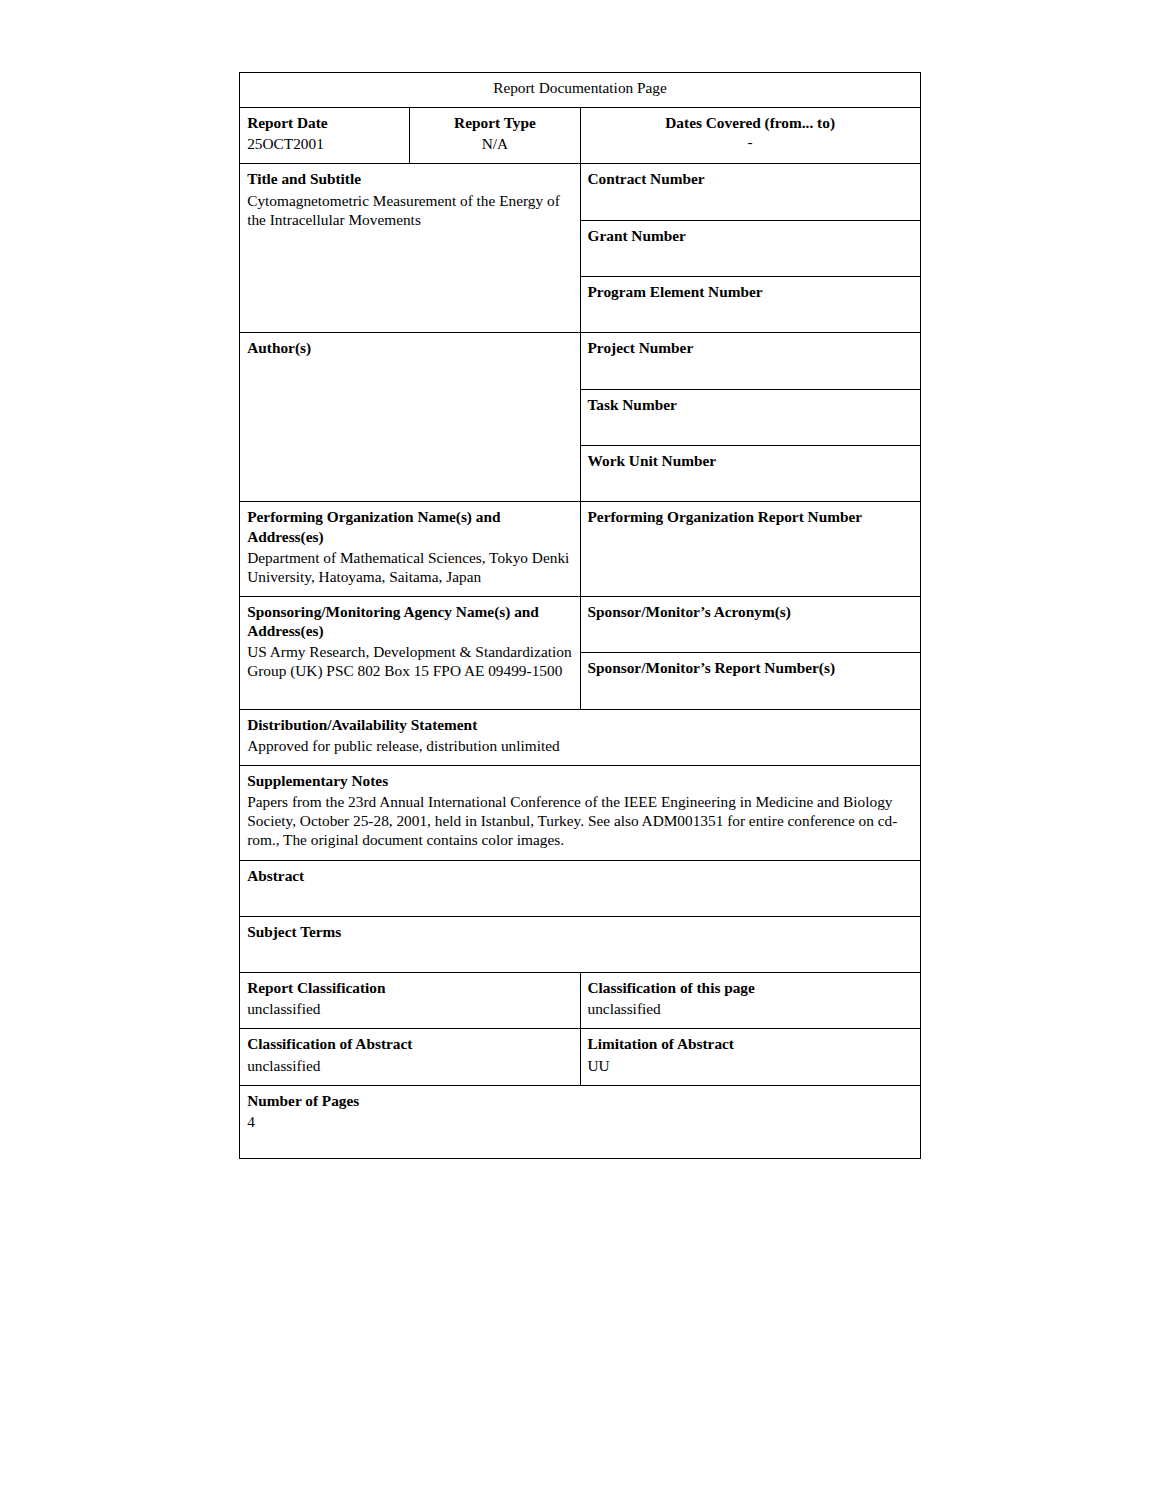| Report Documentation Page |
| Report Date 25OCT2001 | Report Type N/A | Dates Covered (from... to) - |
| Title and Subtitle Cytomagnetometric Measurement of the Energy of the Intracellular Movements | Contract Number |
| Grant Number |
| Program Element Number |
| Author(s) | Project Number |
| Task Number |
| Work Unit Number |
| Performing Organization Name(s) and Address(es) Department of Mathematical Sciences, Tokyo Denki University, Hatoyama, Saitama, Japan | Performing Organization Report Number |
| Sponsoring/Monitoring Agency Name(s) and Address(es) US Army Research, Development & Standardization Group (UK) PSC 802 Box 15 FPO AE 09499-1500 | Sponsor/Monitor’s Acronym(s) |
| Sponsor/Monitor’s Report Number(s) |
| Distribution/Availability Statement Approved for public release, distribution unlimited |
| Supplementary Notes Papers from the 23rd Annual International Conference of the IEEE Engineering in Medicine and Biology Society, October 25-28, 2001, held in Istanbul, Turkey. See also ADM001351 for entire conference on cd-rom., The original document contains color images. |
| Abstract |
| Subject Terms |
| Report Classification unclassified | Classification of this page unclassified |
| Classification of Abstract unclassified | Limitation of Abstract UU |
| Number of Pages 4 |